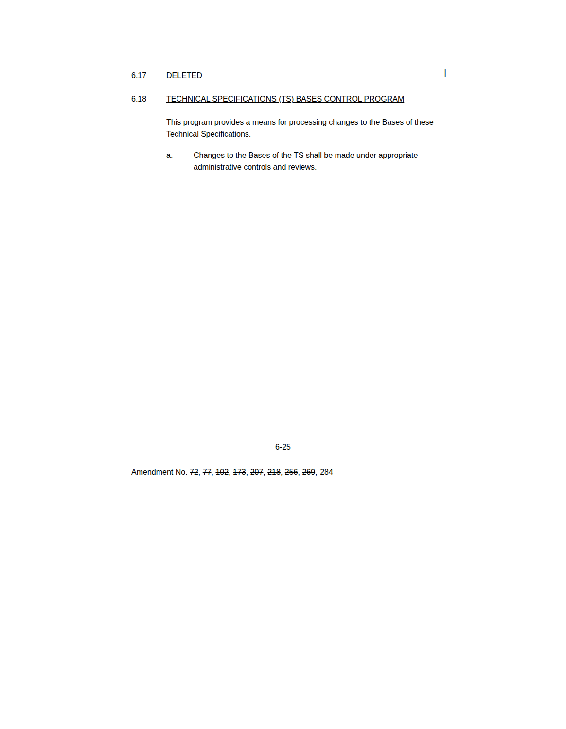|
6.17
DELETED
6.18
TECHNICAL SPECIFICATIONS (TS) BASES CONTROL PROGRAM
This program provides a means for processing changes to the Bases of these Technical Specifications.
a.
Changes to the Bases of the TS shall be made under appropriate administrative controls and reviews.
6-25
Amendment No. 72, 77, 102, 173, 207, 218, 256, 269,284